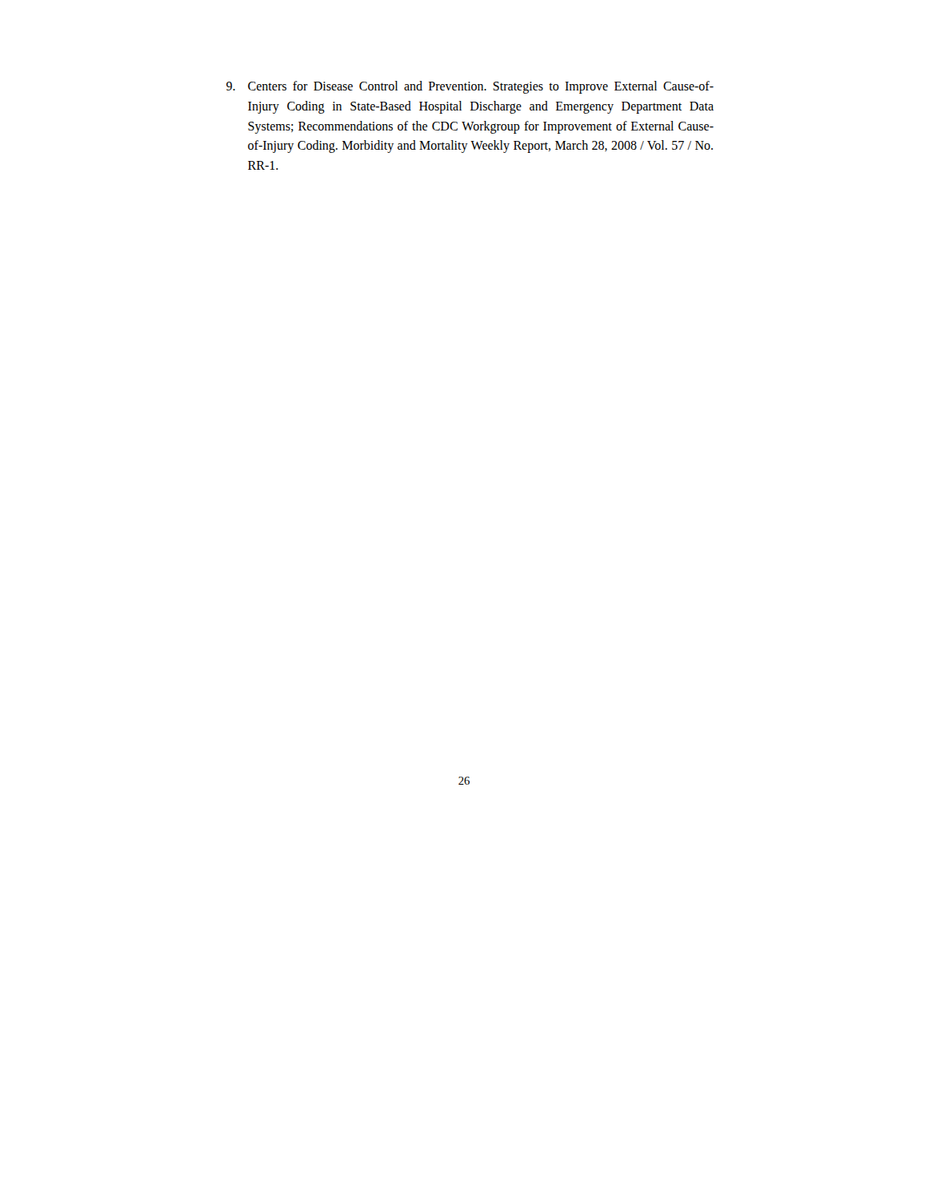9. Centers for Disease Control and Prevention. Strategies to Improve External Cause-of-Injury Coding in State-Based Hospital Discharge and Emergency Department Data Systems; Recommendations of the CDC Workgroup for Improvement of External Cause-of-Injury Coding. Morbidity and Mortality Weekly Report, March 28, 2008 / Vol. 57 / No. RR-1.
26